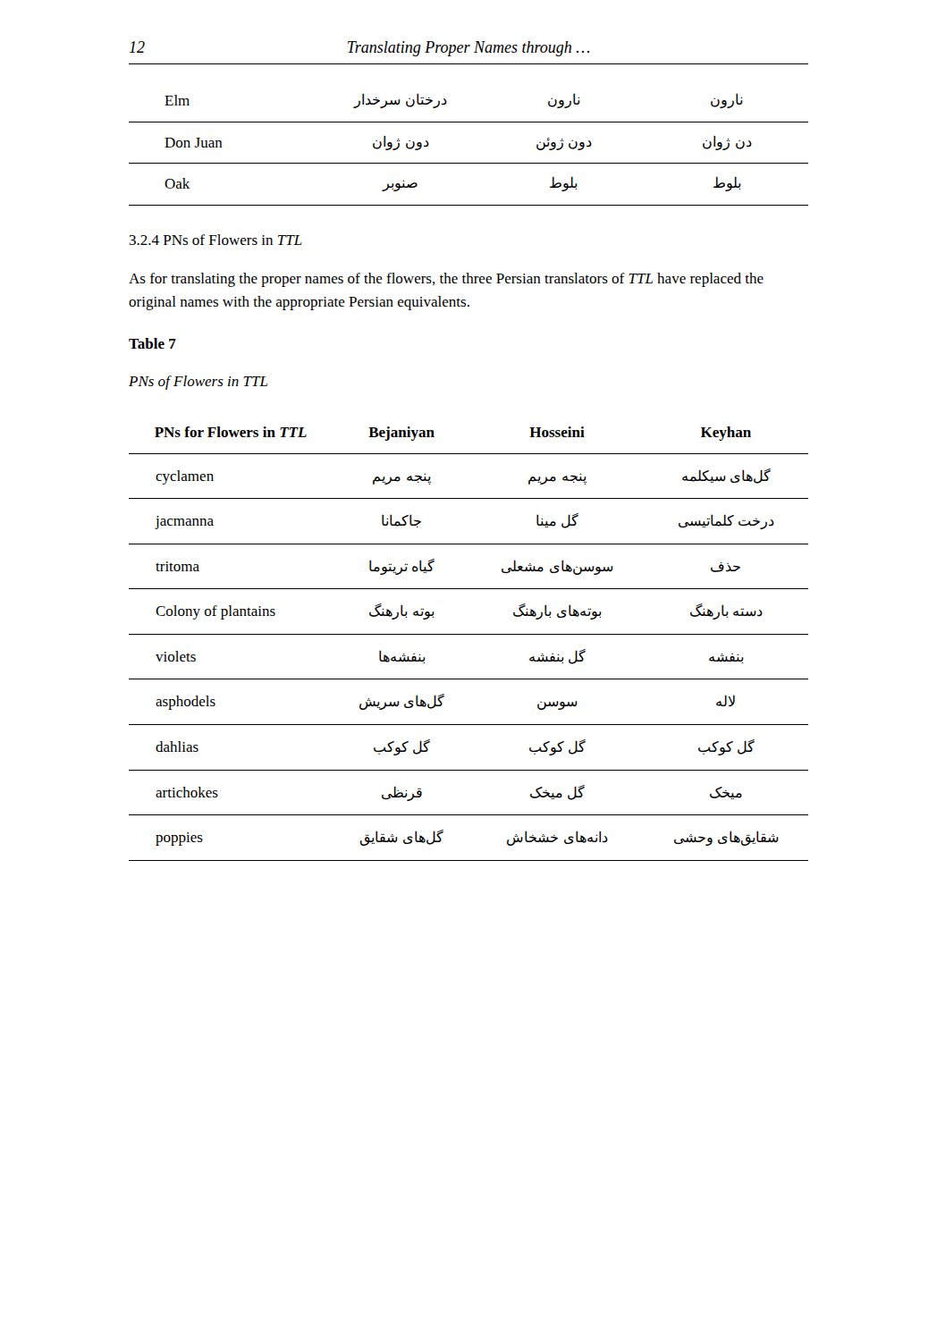12
Translating Proper Names through …
| Elm | درختان سرخدار | نارون | نارون |
| Don Juan | دون ژوان | دون ژوئن | دن ژوان |
| Oak | صنوبر | بلوط | بلوط |
3.2.4 PNs of Flowers in TTL
As for translating the proper names of the flowers, the three Persian translators of TTL have replaced the original names with the appropriate Persian equivalents.
Table 7
PNs of Flowers in TTL
| PNs for Flowers in TTL | Bejaniyan | Hosseini | Keyhan |
| --- | --- | --- | --- |
| cyclamen | پنجه مریم | پنجه مریم | گل‌های سیکلمه |
| jacmanna | جاکمانا | گل مینا | درخت کلماتیسی |
| tritoma | گیاه تریتوما | سوسن‌های مشعلی | حذف |
| Colony of plantains | بوته بارهنگ | بوته‌های بارهنگ | دسته بارهنگ |
| violets | بنفشه‌ها | گل بنفشه | بنفشه |
| asphodels | گل‌های سریش | سوسن | لاله |
| dahlias | گل کوکب | گل کوکب | گل کوکب |
| artichokes | قرنظی | گل میخک | میخک |
| poppies | گل‌های شقایق | دانه‌های خشخاش | شقایق‌های وحشی |